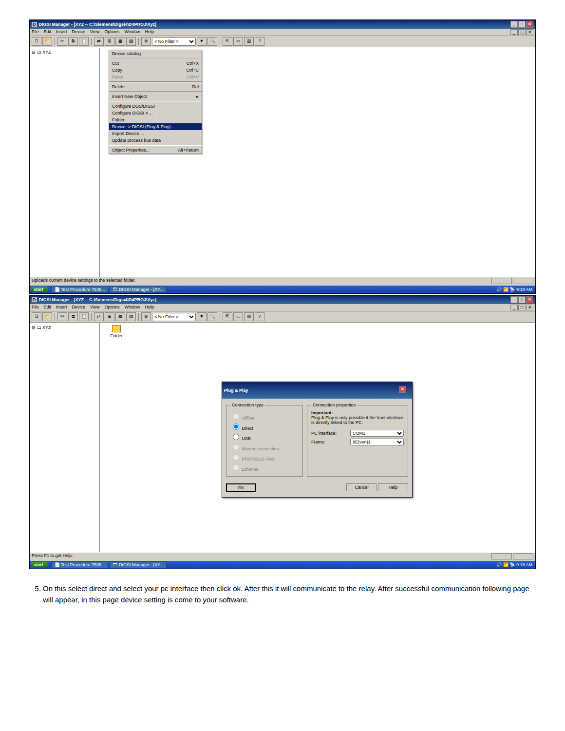DDIGSI Manager - [XYZ -- C:\Siemens\Digsi4\D4PROJ\Xyz]
_□✕
File Edit Insert Device View Options Window Help
_□✕
🗋 📂 ✂ ⧉ 📋 ⇄ ⊞ ▦ ▤ ⊗ < No Filter > ▼ 🔍 ⇱ ▭ ▥ ?
⊟ 🗂 XYZ
Folder
Device catalog
Cut Ctrl+X
Copy Ctrl+C
Paste Ctrl+V
Delete Del
Insert New Object▸
Configure DOS/DIGSI
Configure DIGSI 4 ...
Folder
Device -> DIGSI (Plug & Play)...
Import Device ...
Update process bus data
Object Properties... Alt+Return
Uploads current device settings to the selected folder.
start
📄 Test Procedure 7536...
🗔 DIGSI Manager - [XY...
🔊 📶 📡 9:18 AM
DDIGSI Manager - [XYZ -- C:\Siemens\Digsi4\D4PROJ\Xyz]
_□✕
File Edit Insert Device View Options Window Help
_□✕
🗋 📂 ✂ ⧉ 📋 ⇄ ⊞ ▦ ▤ ⊗ < No Filter > ▼ 🔍 ⇱ ▭ ▥ ?
⊟ 🗂 XYZ
Folder
Plug & Play
✕
Connection type Offline Direct USB Modem connection PROFIBUS FMS Ethernet Connection properties
Important:
Plug & Play is only possible if the front interface is directly linked to the PC.
PC interface: COM1
Frame: 8E(ven)1
OK
Cancel Help
Press F1 to get Help.
start
📄 Test Procedure 7536...
🗔 DIGSI Manager - [XY...
🔊 📶 📡 9:18 AM
On this select direct and select your pc interface then click ok. After this it will communicate to the relay. After successful communication following page will appear, in this page device setting is come to your software.